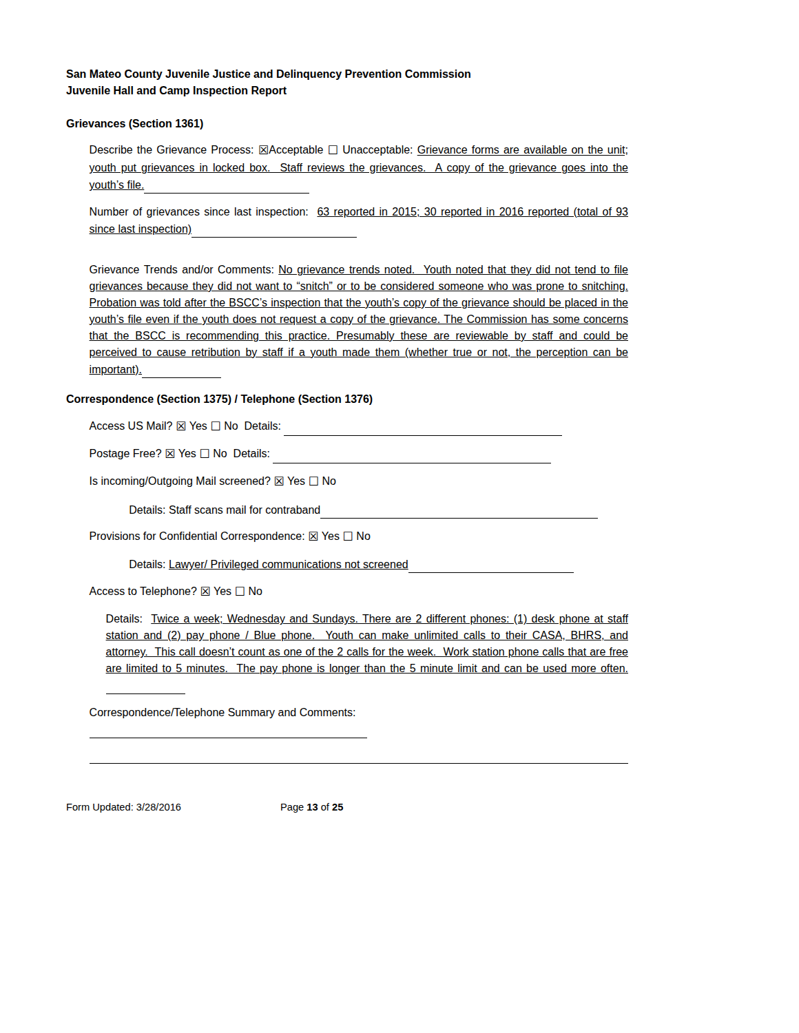San Mateo County Juvenile Justice and Delinquency Prevention Commission
Juvenile Hall and Camp Inspection Report
Grievances (Section 1361)
Describe the Grievance Process: ☒Acceptable ☐ Unacceptable: Grievance forms are available on the unit; youth put grievances in locked box. Staff reviews the grievances. A copy of the grievance goes into the youth’s file.
Number of grievances since last inspection: 63 reported in 2015; 30 reported in 2016 reported (total of 93 since last inspection)
Grievance Trends and/or Comments: No grievance trends noted. Youth noted that they did not tend to file grievances because they did not want to “snitch” or to be considered someone who was prone to snitching. Probation was told after the BSCC’s inspection that the youth’s copy of the grievance should be placed in the youth’s file even if the youth does not request a copy of the grievance. The Commission has some concerns that the BSCC is recommending this practice. Presumably these are reviewable by staff and could be perceived to cause retribution by staff if a youth made them (whether true or not, the perception can be important).
Correspondence (Section 1375) / Telephone (Section 1376)
Access US Mail? ☒ Yes ☐ No Details:
Postage Free? ☒ Yes ☐ No Details:
Is incoming/Outgoing Mail screened? ☒ Yes ☐ No
Details: Staff scans mail for contraband
Provisions for Confidential Correspondence: ☒ Yes ☐ No
Details: Lawyer/ Privileged communications not screened
Access to Telephone? ☒ Yes ☐ No
Details: Twice a week; Wednesday and Sundays. There are 2 different phones: (1) desk phone at staff station and (2) pay phone / Blue phone. Youth can make unlimited calls to their CASA, BHRS, and attorney. This call doesn’t count as one of the 2 calls for the week. Work station phone calls that are free are limited to 5 minutes. The pay phone is longer than the 5 minute limit and can be used more often.
Correspondence/Telephone Summary and Comments:
Form Updated: 3/28/2016 Page 13 of 25